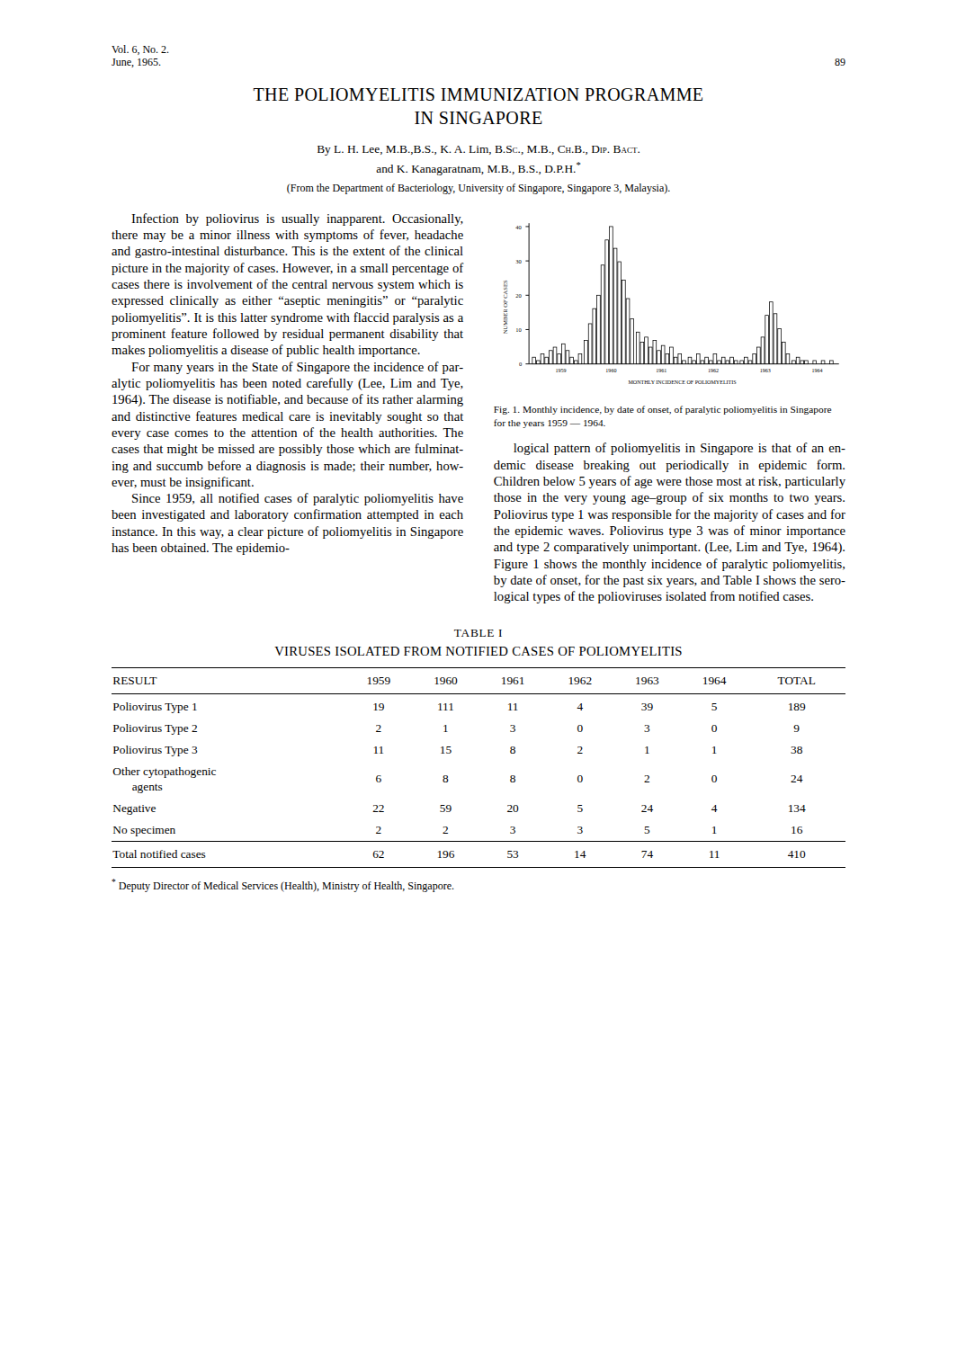Vol. 6, No. 2.
June, 1965.
89
THE POLIOMYELITIS IMMUNIZATION PROGRAMME
IN SINGAPORE
By L. H. Lee, M.B.,B.S., K. A. Lim, B.Sc., M.B., Ch.B., Dip. Bact.
and K. Kanagaratnam, M.B., B.S., D.P.H.*
(From the Department of Bacteriology, University of Singapore, Singapore 3, Malaysia).
Infection by poliovirus is usually inapparent. Occasionally, there may be a minor illness with symptoms of fever, headache and gastro-intestinal disturbance. This is the extent of the clinical picture in the majority of cases. However, in a small percentage of cases there is involvement of the central nervous system which is expressed clinically as either “aseptic meningitis” or “paralytic poliomyelitis”. It is this latter syndrome with flaccid paralysis as a prominent feature followed by residual permanent disability that makes poliomyelitis a disease of public health importance.
For many years in the State of Singapore the incidence of paralytic poliomyelitis has been noted carefully (Lee, Lim and Tye, 1964). The disease is notifiable, and because of its rather alarming and distinctive features medical care is inevitably sought so that every case comes to the attention of the health authorities. The cases that might be missed are possibly those which are fulminating and succumb before a diagnosis is made; their number, however, must be insignificant.
Since 1959, all notified cases of paralytic poliomyelitis have been investigated and laboratory confirmation attempted in each instance. In this way, a clear picture of poliomyelitis in Singapore has been obtained. The epidemio-
40 30 20 10 0 NUMBER OF CASES 1959 1960 1961 1962 1963 1964 MONTHLY INCIDENCE OF POLIOMYELITIS
Fig. 1. Monthly incidence, by date of onset, of paralytic poliomyelitis in Singapore for the years 1959 — 1964.
logical pattern of poliomyelitis in Singapore is that of an endemic disease breaking out periodically in epidemic form. Children below 5 years of age were those most at risk, particularly those in the very young age–group of six months to two years. Poliovirus type 1 was responsible for the majority of cases and for the epidemic waves. Poliovirus type 3 was of minor importance and type 2 comparatively unimportant. (Lee, Lim and Tye, 1964). Figure 1 shows the monthly incidence of paralytic poliomyelitis, by date of onset, for the past six years, and Table I shows the serological types of the polioviruses isolated from notified cases.
TABLE I
VIRUSES ISOLATED FROM NOTIFIED CASES OF POLIOMYELITIS
| RESULT | 1959 | 1960 | 1961 | 1962 | 1963 | 1964 | TOTAL |
| --- | --- | --- | --- | --- | --- | --- | --- |
| Poliovirus Type 1 | 19 | 111 | 11 | 4 | 39 | 5 | 189 |
| Poliovirus Type 2 | 2 | 1 | 3 | 0 | 3 | 0 | 9 |
| Poliovirus Type 3 | 11 | 15 | 8 | 2 | 1 | 1 | 38 |
| Other cytopathogenic agents | 6 | 8 | 8 | 0 | 2 | 0 | 24 |
| Negative | 22 | 59 | 20 | 5 | 24 | 4 | 134 |
| No specimen | 2 | 2 | 3 | 3 | 5 | 1 | 16 |
| Total notified cases | 62 | 196 | 53 | 14 | 74 | 11 | 410 |
* Deputy Director of Medical Services (Health), Ministry of Health, Singapore.